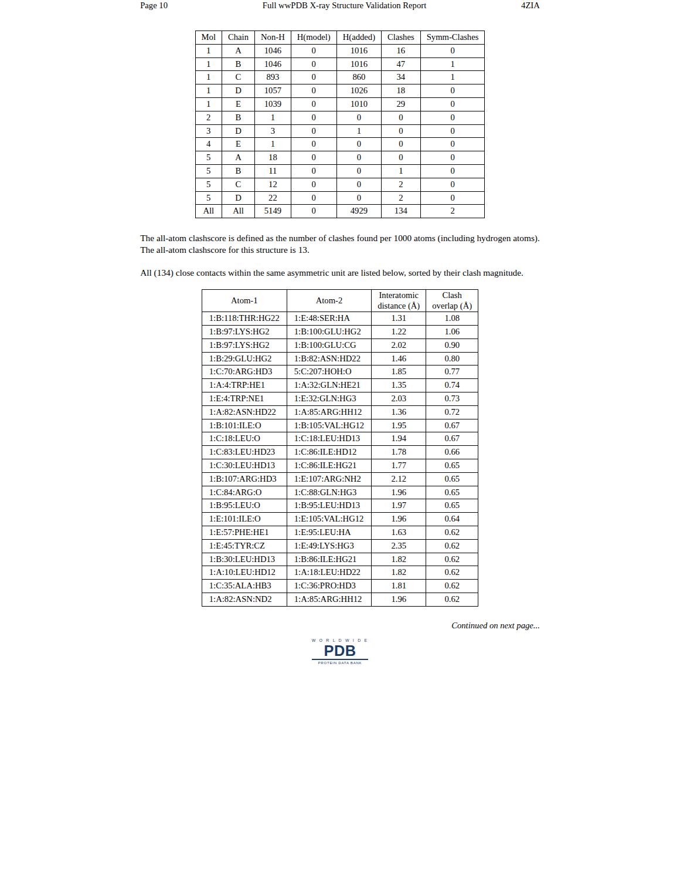Page 10
Full wwPDB X-ray Structure Validation Report
4ZIA
| Mol | Chain | Non-H | H(model) | H(added) | Clashes | Symm-Clashes |
| --- | --- | --- | --- | --- | --- | --- |
| 1 | A | 1046 | 0 | 1016 | 16 | 0 |
| 1 | B | 1046 | 0 | 1016 | 47 | 1 |
| 1 | C | 893 | 0 | 860 | 34 | 1 |
| 1 | D | 1057 | 0 | 1026 | 18 | 0 |
| 1 | E | 1039 | 0 | 1010 | 29 | 0 |
| 2 | B | 1 | 0 | 0 | 0 | 0 |
| 3 | D | 3 | 0 | 1 | 0 | 0 |
| 4 | E | 1 | 0 | 0 | 0 | 0 |
| 5 | A | 18 | 0 | 0 | 0 | 0 |
| 5 | B | 11 | 0 | 0 | 1 | 0 |
| 5 | C | 12 | 0 | 0 | 2 | 0 |
| 5 | D | 22 | 0 | 0 | 2 | 0 |
| All | All | 5149 | 0 | 4929 | 134 | 2 |
The all-atom clashscore is defined as the number of clashes found per 1000 atoms (including hydrogen atoms). The all-atom clashscore for this structure is 13.
All (134) close contacts within the same asymmetric unit are listed below, sorted by their clash magnitude.
| Atom-1 | Atom-2 | Interatomic distance (Å) | Clash overlap (Å) |
| --- | --- | --- | --- |
| 1:B:118:THR:HG22 | 1:E:48:SER:HA | 1.31 | 1.08 |
| 1:B:97:LYS:HG2 | 1:B:100:GLU:HG2 | 1.22 | 1.06 |
| 1:B:97:LYS:HG2 | 1:B:100:GLU:CG | 2.02 | 0.90 |
| 1:B:29:GLU:HG2 | 1:B:82:ASN:HD22 | 1.46 | 0.80 |
| 1:C:70:ARG:HD3 | 5:C:207:HOH:O | 1.85 | 0.77 |
| 1:A:4:TRP:HE1 | 1:A:32:GLN:HE21 | 1.35 | 0.74 |
| 1:E:4:TRP:NE1 | 1:E:32:GLN:HG3 | 2.03 | 0.73 |
| 1:A:82:ASN:HD22 | 1:A:85:ARG:HH12 | 1.36 | 0.72 |
| 1:B:101:ILE:O | 1:B:105:VAL:HG12 | 1.95 | 0.67 |
| 1:C:18:LEU:O | 1:C:18:LEU:HD13 | 1.94 | 0.67 |
| 1:C:83:LEU:HD23 | 1:C:86:ILE:HD12 | 1.78 | 0.66 |
| 1:C:30:LEU:HD13 | 1:C:86:ILE:HG21 | 1.77 | 0.65 |
| 1:B:107:ARG:HD3 | 1:E:107:ARG:NH2 | 2.12 | 0.65 |
| 1:C:84:ARG:O | 1:C:88:GLN:HG3 | 1.96 | 0.65 |
| 1:B:95:LEU:O | 1:B:95:LEU:HD13 | 1.97 | 0.65 |
| 1:E:101:ILE:O | 1:E:105:VAL:HG12 | 1.96 | 0.64 |
| 1:E:57:PHE:HE1 | 1:E:95:LEU:HA | 1.63 | 0.62 |
| 1:E:45:TYR:CZ | 1:E:49:LYS:HG3 | 2.35 | 0.62 |
| 1:B:30:LEU:HD13 | 1:B:86:ILE:HG21 | 1.82 | 0.62 |
| 1:A:10:LEU:HD12 | 1:A:18:LEU:HD22 | 1.82 | 0.62 |
| 1:C:35:ALA:HB3 | 1:C:36:PRO:HD3 | 1.81 | 0.62 |
| 1:A:82:ASN:ND2 | 1:A:85:ARG:HH12 | 1.96 | 0.62 |
Continued on next page...
W O R L D W I D E
PDB
PROTEIN DATA BANK